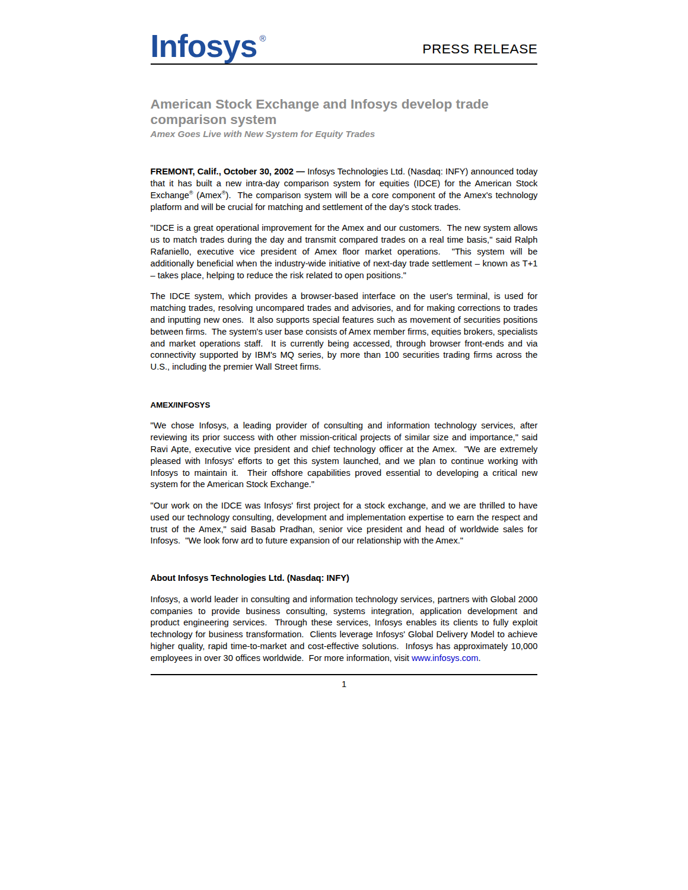Infosys®
PRESS RELEASE
American Stock Exchange and Infosys develop trade comparison system
Amex Goes Live with New System for Equity Trades
FREMONT, Calif., October 30, 2002 — Infosys Technologies Ltd. (Nasdaq: INFY) announced today that it has built a new intra-day comparison system for equities (IDCE) for the American Stock Exchange® (Amex®). The comparison system will be a core component of the Amex's technology platform and will be crucial for matching and settlement of the day's stock trades.
"IDCE is a great operational improvement for the Amex and our customers. The new system allows us to match trades during the day and transmit compared trades on a real time basis," said Ralph Rafaniello, executive vice president of Amex floor market operations. "This system will be additionally beneficial when the industry-wide initiative of next-day trade settlement – known as T+1 – takes place, helping to reduce the risk related to open positions."
The IDCE system, which provides a browser-based interface on the user's terminal, is used for matching trades, resolving uncompared trades and advisories, and for making corrections to trades and inputting new ones. It also supports special features such as movement of securities positions between firms. The system's user base consists of Amex member firms, equities brokers, specialists and market operations staff. It is currently being accessed, through browser front-ends and via connectivity supported by IBM's MQ series, by more than 100 securities trading firms across the U.S., including the premier Wall Street firms.
AMEX/INFOSYS
"We chose Infosys, a leading provider of consulting and information technology services, after reviewing its prior success with other mission-critical projects of similar size and importance," said Ravi Apte, executive vice president and chief technology officer at the Amex. "We are extremely pleased with Infosys' efforts to get this system launched, and we plan to continue working with Infosys to maintain it. Their offshore capabilities proved essential to developing a critical new system for the American Stock Exchange."
"Our work on the IDCE was Infosys' first project for a stock exchange, and we are thrilled to have used our technology consulting, development and implementation expertise to earn the respect and trust of the Amex," said Basab Pradhan, senior vice president and head of worldwide sales for Infosys. "We look forw ard to future expansion of our relationship with the Amex."
About Infosys Technologies Ltd. (Nasdaq: INFY)
Infosys, a world leader in consulting and information technology services, partners with Global 2000 companies to provide business consulting, systems integration, application development and product engineering services. Through these services, Infosys enables its clients to fully exploit technology for business transformation. Clients leverage Infosys' Global Delivery Model to achieve higher quality, rapid time-to-market and cost-effective solutions. Infosys has approximately 10,000 employees in over 30 offices worldwide. For more information, visit www.infosys.com.
1